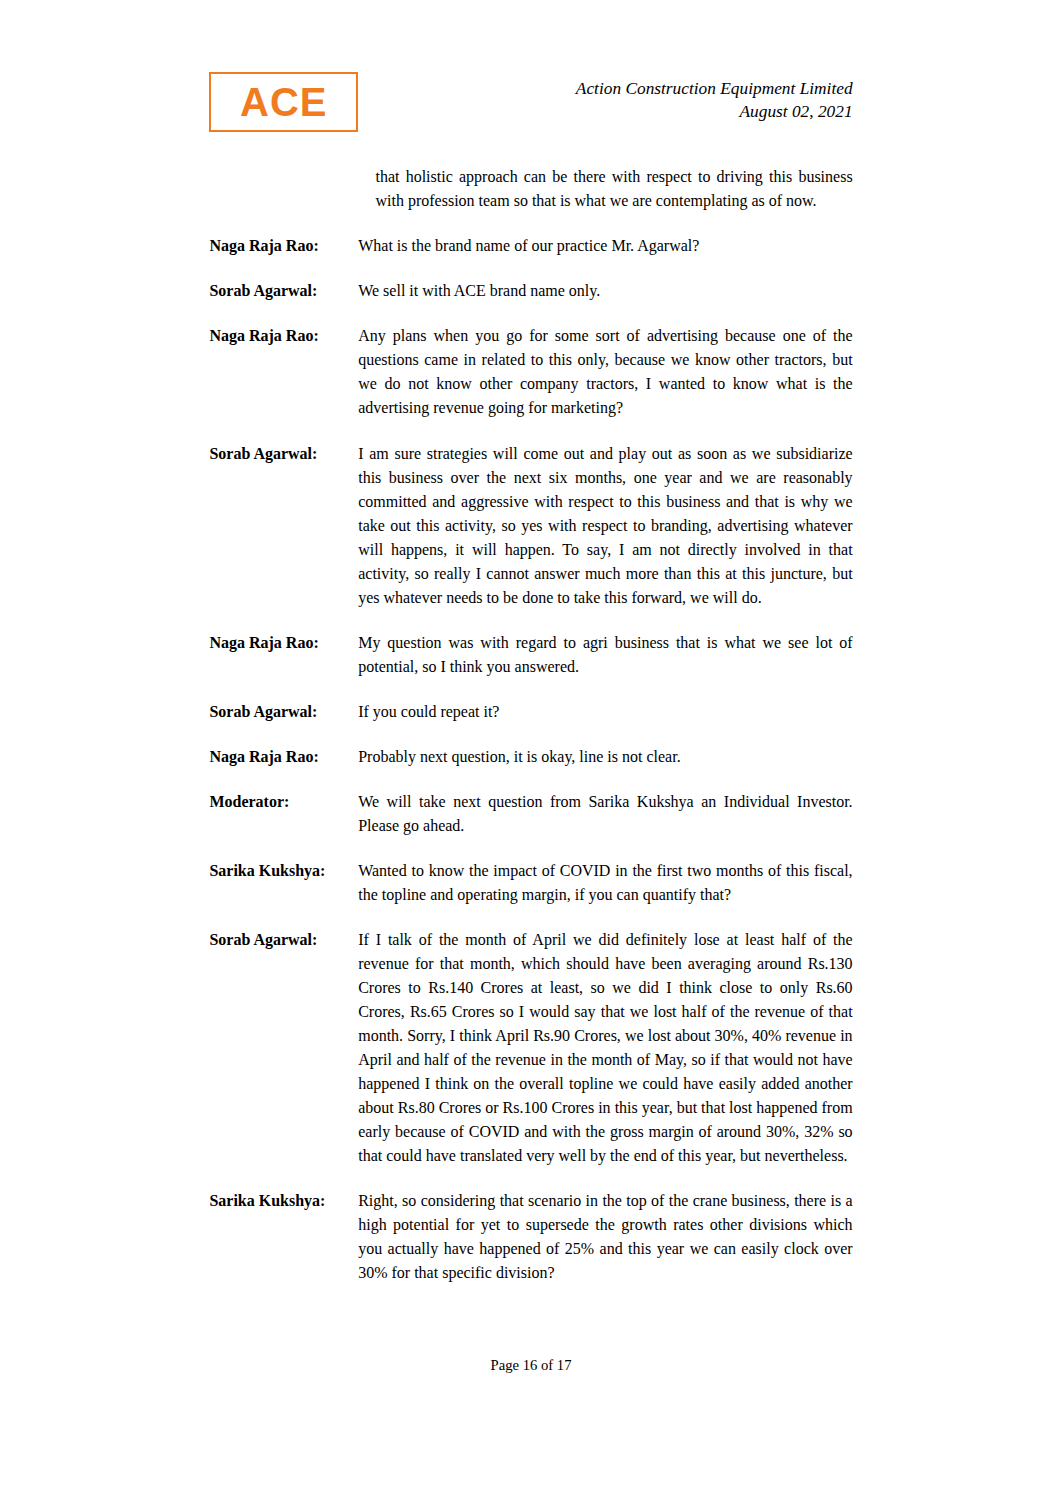ACE
Action Construction Equipment Limited
August 02, 2021
that holistic approach can be there with respect to driving this business with profession team so that is what we are contemplating as of now.
| Naga Raja Rao: | What is the brand name of our practice Mr. Agarwal? |
| Sorab Agarwal: | We sell it with ACE brand name only. |
| Naga Raja Rao: | Any plans when you go for some sort of advertising because one of the questions came in related to this only, because we know other tractors, but we do not know other company tractors, I wanted to know what is the advertising revenue going for marketing? |
| Sorab Agarwal: | I am sure strategies will come out and play out as soon as we subsidiarize this business over the next six months, one year and we are reasonably committed and aggressive with respect to this business and that is why we take out this activity, so yes with respect to branding, advertising whatever will happens, it will happen. To say, I am not directly involved in that activity, so really I cannot answer much more than this at this juncture, but yes whatever needs to be done to take this forward, we will do. |
| Naga Raja Rao: | My question was with regard to agri business that is what we see lot of potential, so I think you answered. |
| Sorab Agarwal: | If you could repeat it? |
| Naga Raja Rao: | Probably next question, it is okay, line is not clear. |
| Moderator: | We will take next question from Sarika Kukshya an Individual Investor. Please go ahead. |
| Sarika Kukshya: | Wanted to know the impact of COVID in the first two months of this fiscal, the topline and operating margin, if you can quantify that? |
| Sorab Agarwal: | If I talk of the month of April we did definitely lose at least half of the revenue for that month, which should have been averaging around Rs.130 Crores to Rs.140 Crores at least, so we did I think close to only Rs.60 Crores, Rs.65 Crores so I would say that we lost half of the revenue of that month. Sorry, I think April Rs.90 Crores, we lost about 30%, 40% revenue in April and half of the revenue in the month of May, so if that would not have happened I think on the overall topline we could have easily added another about Rs.80 Crores or Rs.100 Crores in this year, but that lost happened from early because of COVID and with the gross margin of around 30%, 32% so that could have translated very well by the end of this year, but nevertheless. |
| Sarika Kukshya: | Right, so considering that scenario in the top of the crane business, there is a high potential for yet to supersede the growth rates other divisions which you actually have happened of 25% and this year we can easily clock over 30% for that specific division? |
Page 16 of 17